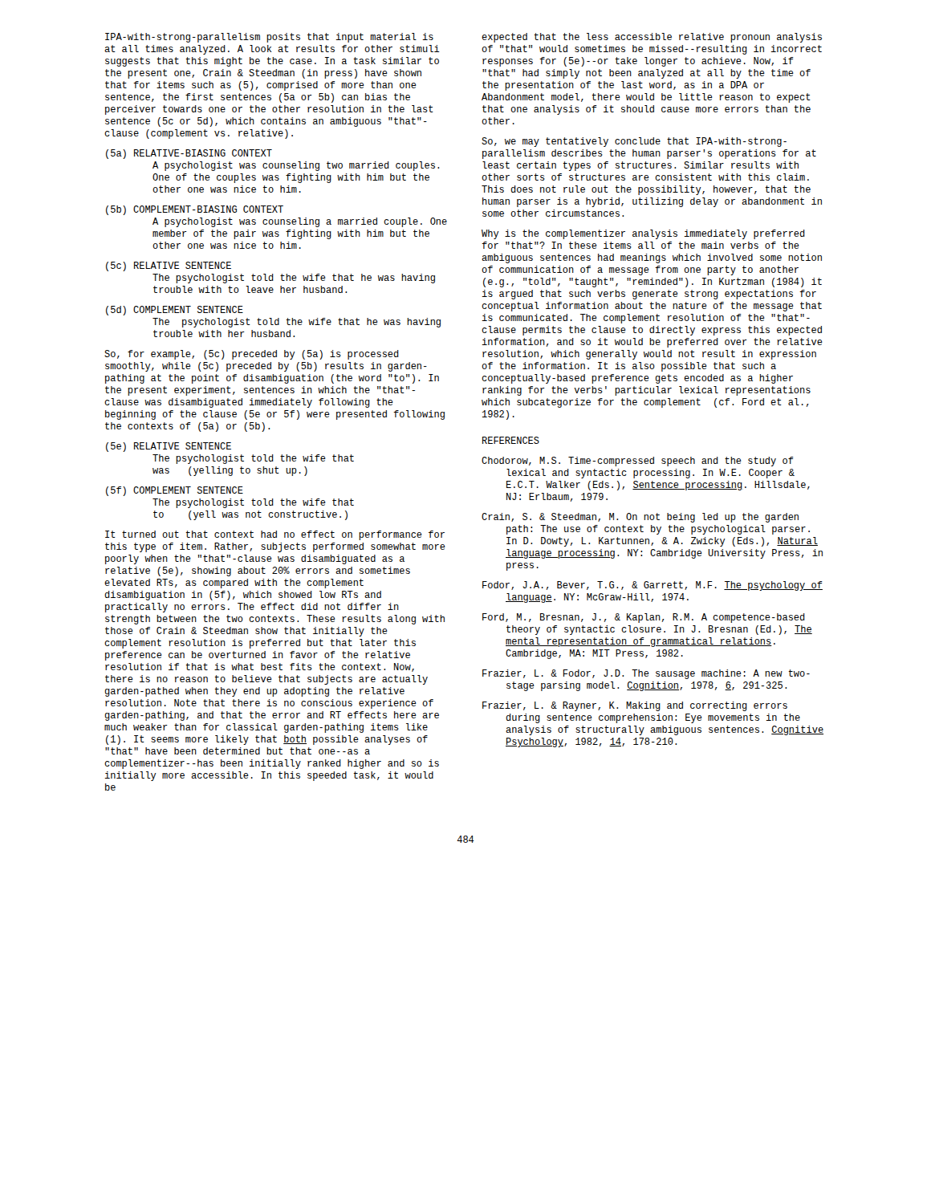IPA-with-strong-parallelism posits that input material is at all times analyzed. A look at results for other stimuli suggests that this might be the case. In a task similar to the present one, Crain & Steedman (in press) have shown that for items such as (5), comprised of more than one sentence, the first sentences (5a or 5b) can bias the perceiver towards one or the other resolution in the last sentence (5c or 5d), which contains an ambiguous "that"-clause (complement vs. relative).
(5a) RELATIVE-BIASING CONTEXTA psychologist was counseling two married couples. One of the couples was fighting with him but the other one was nice to him.
(5b) COMPLEMENT-BIASING CONTEXTA psychologist was counseling a married couple. One member of the pair was fighting with him but the other one was nice to him.
(5c) RELATIVE SENTENCEThe psychologist told the wife that he was having trouble with to leave her husband.
(5d) COMPLEMENT SENTENCEThe psychologist told the wife that he was having trouble with her husband.
So, for example, (5c) preceded by (5a) is processed smoothly, while (5c) preceded by (5b) results in garden-pathing at the point of disambiguation (the word "to"). In the present experiment, sentences in which the "that"-clause was disambiguated immediately following the beginning of the clause (5e or 5f) were presented following the contexts of (5a) or (5b).
(5e) RELATIVE SENTENCEThe psychologist told the wife that
was (yelling to shut up.)
(5f) COMPLEMENT SENTENCEThe psychologist told the wife that
to (yell was not constructive.)
It turned out that context had no effect on performance for this type of item. Rather, subjects performed somewhat more poorly when the "that"-clause was disambiguated as a relative (5e), showing about 20% errors and sometimes elevated RTs, as compared with the complement disambiguation in (5f), which showed low RTs and practically no errors. The effect did not differ in strength between the two contexts. These results along with those of Crain & Steedman show that initially the complement resolution is preferred but that later this preference can be overturned in favor of the relative resolution if that is what best fits the context. Now, there is no reason to believe that subjects are actually garden-pathed when they end up adopting the relative resolution. Note that there is no conscious experience of garden-pathing, and that the error and RT effects here are much weaker than for classical garden-pathing items like (1). It seems more likely that both possible analyses of "that" have been determined but that one--as a complementizer--has been initially ranked higher and so is initially more accessible. In this speeded task, it would be
expected that the less accessible relative pronoun analysis of "that" would sometimes be missed--resulting in incorrect responses for (5e)--or take longer to achieve. Now, if "that" had simply not been analyzed at all by the time of the presentation of the last word, as in a DPA or Abandonment model, there would be little reason to expect that one analysis of it should cause more errors than the other.
So, we may tentatively conclude that IPA-with-strong-parallelism describes the human parser's operations for at least certain types of structures. Similar results with other sorts of structures are consistent with this claim. This does not rule out the possibility, however, that the human parser is a hybrid, utilizing delay or abandonment in some other circumstances.
Why is the complementizer analysis immediately preferred for "that"? In these items all of the main verbs of the ambiguous sentences had meanings which involved some notion of communication of a message from one party to another (e.g., "told", "taught", "reminded"). In Kurtzman (1984) it is argued that such verbs generate strong expectations for conceptual information about the nature of the message that is communicated. The complement resolution of the "that"-clause permits the clause to directly express this expected information, and so it would be preferred over the relative resolution, which generally would not result in expression of the information. It is also possible that such a conceptually-based preference gets encoded as a higher ranking for the verbs' particular lexical representations which subcategorize for the complement (cf. Ford et al., 1982).
REFERENCES
Chodorow, M.S. Time-compressed speech and the study of lexical and syntactic processing. In W.E. Cooper & E.C.T. Walker (Eds.), Sentence processing. Hillsdale, NJ: Erlbaum, 1979.
Crain, S. & Steedman, M. On not being led up the garden path: The use of context by the psychological parser. In D. Dowty, L. Kartunnen, & A. Zwicky (Eds.), Natural language processing. NY: Cambridge University Press, in press.
Fodor, J.A., Bever, T.G., & Garrett, M.F. The psychology of language. NY: McGraw-Hill, 1974.
Ford, M., Bresnan, J., & Kaplan, R.M. A competence-based theory of syntactic closure. In J. Bresnan (Ed.), The mental representation of grammatical relations. Cambridge, MA: MIT Press, 1982.
Frazier, L. & Fodor, J.D. The sausage machine: A new two-stage parsing model. Cognition, 1978, 6, 291-325.
Frazier, L. & Rayner, K. Making and correcting errors during sentence comprehension: Eye movements in the analysis of structurally ambiguous sentences. Cognitive Psychology, 1982, 14, 178-210.
484